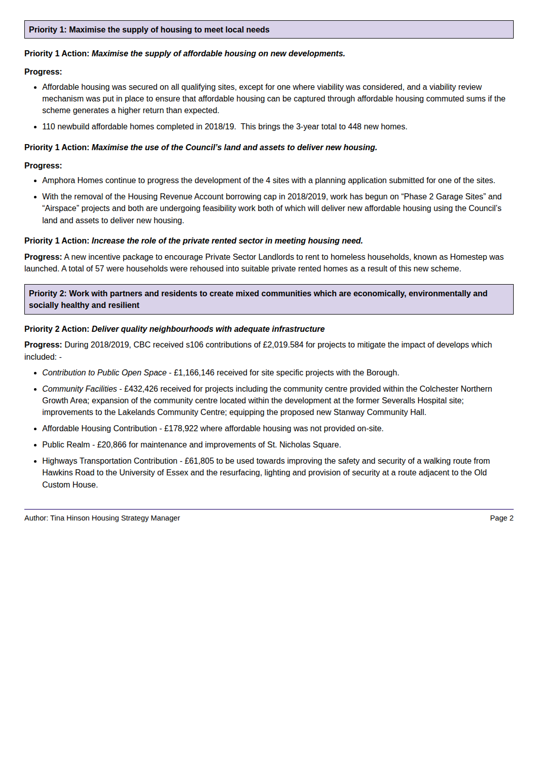Priority 1: Maximise the supply of housing to meet local needs
Priority 1 Action: Maximise the supply of affordable housing on new developments.
Progress:
Affordable housing was secured on all qualifying sites, except for one where viability was considered, and a viability review mechanism was put in place to ensure that affordable housing can be captured through affordable housing commuted sums if the scheme generates a higher return than expected.
110 newbuild affordable homes completed in 2018/19. This brings the 3-year total to 448 new homes.
Priority 1 Action: Maximise the use of the Council’s land and assets to deliver new housing.
Progress:
Amphora Homes continue to progress the development of the 4 sites with a planning application submitted for one of the sites.
With the removal of the Housing Revenue Account borrowing cap in 2018/2019, work has begun on “Phase 2 Garage Sites” and “Airspace” projects and both are undergoing feasibility work both of which will deliver new affordable housing using the Council’s land and assets to deliver new housing.
Priority 1 Action: Increase the role of the private rented sector in meeting housing need.
Progress: A new incentive package to encourage Private Sector Landlords to rent to homeless households, known as Homestep was launched. A total of 57 were households were rehoused into suitable private rented homes as a result of this new scheme.
Priority 2: Work with partners and residents to create mixed communities which are economically, environmentally and socially healthy and resilient
Priority 2 Action: Deliver quality neighbourhoods with adequate infrastructure
Progress: During 2018/2019, CBC received s106 contributions of £2,019.584 for projects to mitigate the impact of develops which included: -
Contribution to Public Open Space - £1,166,146 received for site specific projects with the Borough.
Community Facilities - £432,426 received for projects including the community centre provided within the Colchester Northern Growth Area; expansion of the community centre located within the development at the former Severalls Hospital site; improvements to the Lakelands Community Centre; equipping the proposed new Stanway Community Hall.
Affordable Housing Contribution - £178,922 where affordable housing was not provided on-site.
Public Realm - £20,866 for maintenance and improvements of St. Nicholas Square.
Highways Transportation Contribution - £61,805 to be used towards improving the safety and security of a walking route from Hawkins Road to the University of Essex and the resurfacing, lighting and provision of security at a route adjacent to the Old Custom House.
Author: Tina Hinson Housing Strategy Manager Page 2